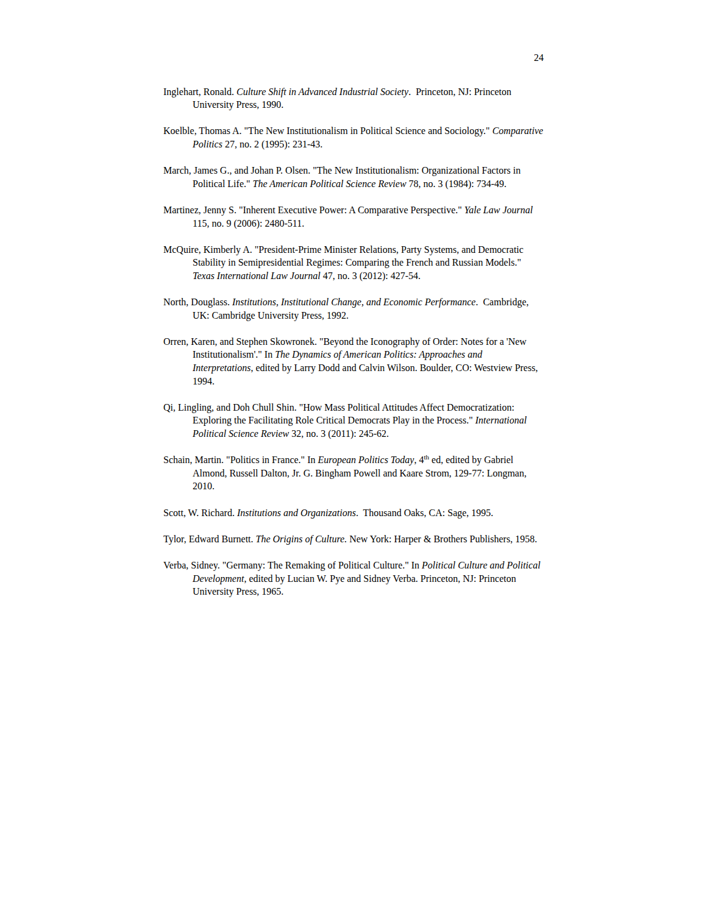24
Inglehart, Ronald. Culture Shift in Advanced Industrial Society. Princeton, NJ: Princeton University Press, 1990.
Koelble, Thomas A. "The New Institutionalism in Political Science and Sociology." Comparative Politics 27, no. 2 (1995): 231-43.
March, James G., and Johan P. Olsen. "The New Institutionalism: Organizational Factors in Political Life." The American Political Science Review 78, no. 3 (1984): 734-49.
Martinez, Jenny S. "Inherent Executive Power: A Comparative Perspective." Yale Law Journal 115, no. 9 (2006): 2480-511.
McQuire, Kimberly A. "President-Prime Minister Relations, Party Systems, and Democratic Stability in Semipresidential Regimes: Comparing the French and Russian Models." Texas International Law Journal 47, no. 3 (2012): 427-54.
North, Douglass. Institutions, Institutional Change, and Economic Performance. Cambridge, UK: Cambridge University Press, 1992.
Orren, Karen, and Stephen Skowronek. "Beyond the Iconography of Order: Notes for a 'New Institutionalism'." In The Dynamics of American Politics: Approaches and Interpretations, edited by Larry Dodd and Calvin Wilson. Boulder, CO: Westview Press, 1994.
Qi, Lingling, and Doh Chull Shin. "How Mass Political Attitudes Affect Democratization: Exploring the Facilitating Role Critical Democrats Play in the Process." International Political Science Review 32, no. 3 (2011): 245-62.
Schain, Martin. "Politics in France." In European Politics Today, 4th ed, edited by Gabriel Almond, Russell Dalton, Jr. G. Bingham Powell and Kaare Strom, 129-77: Longman, 2010.
Scott, W. Richard. Institutions and Organizations. Thousand Oaks, CA: Sage, 1995.
Tylor, Edward Burnett. The Origins of Culture. New York: Harper & Brothers Publishers, 1958.
Verba, Sidney. "Germany: The Remaking of Political Culture." In Political Culture and Political Development, edited by Lucian W. Pye and Sidney Verba. Princeton, NJ: Princeton University Press, 1965.